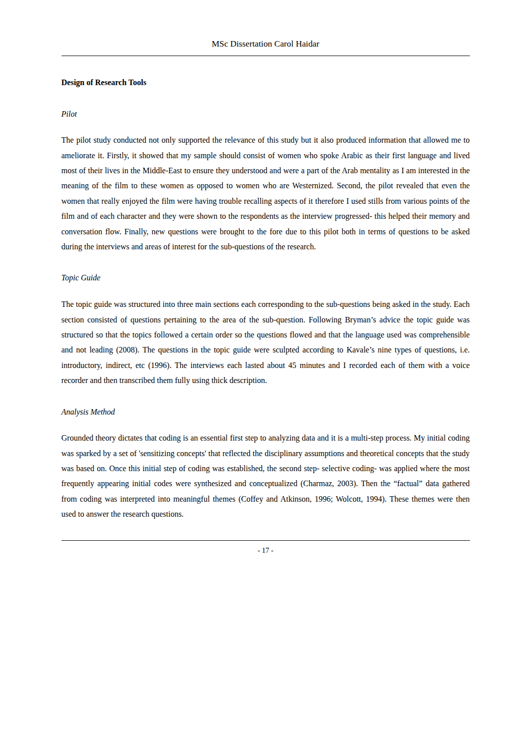MSc Dissertation Carol Haidar
Design of Research Tools
Pilot
The pilot study conducted not only supported the relevance of this study but it also produced information that allowed me to ameliorate it. Firstly, it showed that my sample should consist of women who spoke Arabic as their first language and lived most of their lives in the Middle-East to ensure they understood and were a part of the Arab mentality as I am interested in the meaning of the film to these women as opposed to women who are Westernized. Second, the pilot revealed that even the women that really enjoyed the film were having trouble recalling aspects of it therefore I used stills from various points of the film and of each character and they were shown to the respondents as the interview progressed- this helped their memory and conversation flow. Finally, new questions were brought to the fore due to this pilot both in terms of questions to be asked during the interviews and areas of interest for the sub-questions of the research.
Topic Guide
The topic guide was structured into three main sections each corresponding to the sub-questions being asked in the study. Each section consisted of questions pertaining to the area of the sub-question. Following Bryman’s advice the topic guide was structured so that the topics followed a certain order so the questions flowed and that the language used was comprehensible and not leading (2008). The questions in the topic guide were sculpted according to Kavale’s nine types of questions, i.e. introductory, indirect, etc (1996). The interviews each lasted about 45 minutes and I recorded each of them with a voice recorder and then transcribed them fully using thick description.
Analysis Method
Grounded theory dictates that coding is an essential first step to analyzing data and it is a multi-step process. My initial coding was sparked by a set of 'sensitizing concepts' that reflected the disciplinary assumptions and theoretical concepts that the study was based on. Once this initial step of coding was established, the second step- selective coding- was applied where the most frequently appearing initial codes were synthesized and conceptualized (Charmaz, 2003). Then the “factual” data gathered from coding was interpreted into meaningful themes (Coffey and Atkinson, 1996; Wolcott, 1994). These themes were then used to answer the research questions.
- 17 -